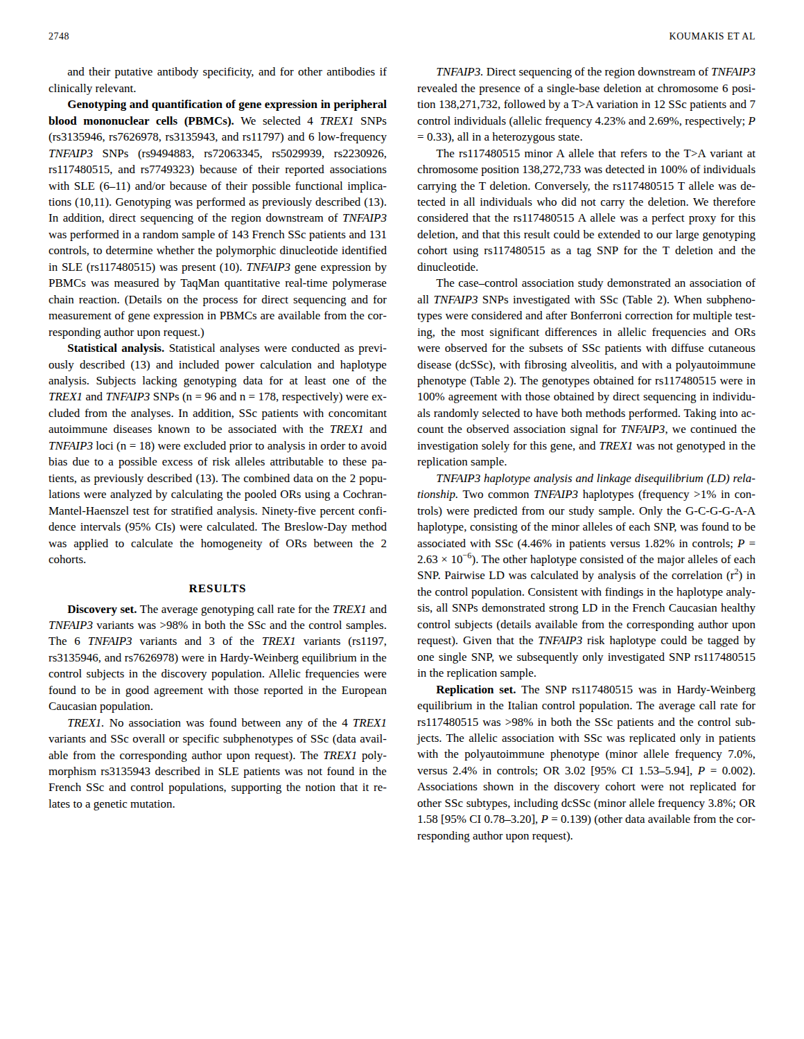2748 Koumakis et al
and their putative antibody specificity, and for other antibodies if clinically relevant.
Genotyping and quantification of gene expression in peripheral blood mononuclear cells (PBMCs). We selected 4 TREX1 SNPs (rs3135946, rs7626978, rs3135943, and rs11797) and 6 low-frequency TNFAIP3 SNPs (rs9494883, rs72063345, rs5029939, rs2230926, rs117480515, and rs7749323) because of their reported associations with SLE (6–11) and/or because of their possible functional implications (10,11). Genotyping was performed as previously described (13). In addition, direct sequencing of the region downstream of TNFAIP3 was performed in a random sample of 143 French SSc patients and 131 controls, to determine whether the polymorphic dinucleotide identified in SLE (rs117480515) was present (10). TNFAIP3 gene expression by PBMCs was measured by TaqMan quantitative real-time polymerase chain reaction. (Details on the process for direct sequencing and for measurement of gene expression in PBMCs are available from the corresponding author upon request.)
Statistical analysis. Statistical analyses were conducted as previously described (13) and included power calculation and haplotype analysis. Subjects lacking genotyping data for at least one of the TREX1 and TNFAIP3 SNPs (n = 96 and n = 178, respectively) were excluded from the analyses. In addition, SSc patients with concomitant autoimmune diseases known to be associated with the TREX1 and TNFAIP3 loci (n = 18) were excluded prior to analysis in order to avoid bias due to a possible excess of risk alleles attributable to these patients, as previously described (13). The combined data on the 2 populations were analyzed by calculating the pooled ORs using a Cochran-Mantel-Haenszel test for stratified analysis. Ninety-five percent confidence intervals (95% CIs) were calculated. The Breslow-Day method was applied to calculate the homogeneity of ORs between the 2 cohorts.
Results
Discovery set. The average genotyping call rate for the TREX1 and TNFAIP3 variants was >98% in both the SSc and the control samples. The 6 TNFAIP3 variants and 3 of the TREX1 variants (rs1197, rs3135946, and rs7626978) were in Hardy-Weinberg equilibrium in the control subjects in the discovery population. Allelic frequencies were found to be in good agreement with those reported in the European Caucasian population.
TREX1. No association was found between any of the 4 TREX1 variants and SSc overall or specific subphenotypes of SSc (data available from the corresponding author upon request). The TREX1 polymorphism rs3135943 described in SLE patients was not found in the French SSc and control populations, supporting the notion that it relates to a genetic mutation.
TNFAIP3. Direct sequencing of the region downstream of TNFAIP3 revealed the presence of a single-base deletion at chromosome 6 position 138,271,732, followed by a T>A variation in 12 SSc patients and 7 control individuals (allelic frequency 4.23% and 2.69%, respectively; P = 0.33), all in a heterozygous state.
The rs117480515 minor A allele that refers to the T>A variant at chromosome position 138,272,733 was detected in 100% of individuals carrying the T deletion. Conversely, the rs117480515 T allele was detected in all individuals who did not carry the deletion. We therefore considered that the rs117480515 A allele was a perfect proxy for this deletion, and that this result could be extended to our large genotyping cohort using rs117480515 as a tag SNP for the T deletion and the dinucleotide.
The case–control association study demonstrated an association of all TNFAIP3 SNPs investigated with SSc (Table 2). When subphenotypes were considered and after Bonferroni correction for multiple testing, the most significant differences in allelic frequencies and ORs were observed for the subsets of SSc patients with diffuse cutaneous disease (dcSSc), with fibrosing alveolitis, and with a polyautoimmune phenotype (Table 2). The genotypes obtained for rs117480515 were in 100% agreement with those obtained by direct sequencing in individuals randomly selected to have both methods performed. Taking into account the observed association signal for TNFAIP3, we continued the investigation solely for this gene, and TREX1 was not genotyped in the replication sample.
TNFAIP3 haplotype analysis and linkage disequilibrium (LD) relationship. Two common TNFAIP3 haplotypes (frequency >1% in controls) were predicted from our study sample. Only the G-C-G-G-A-A haplotype, consisting of the minor alleles of each SNP, was found to be associated with SSc (4.46% in patients versus 1.82% in controls; P = 2.63 × 10−6). The other haplotype consisted of the major alleles of each SNP. Pairwise LD was calculated by analysis of the correlation (r2) in the control population. Consistent with findings in the haplotype analysis, all SNPs demonstrated strong LD in the French Caucasian healthy control subjects (details available from the corresponding author upon request). Given that the TNFAIP3 risk haplotype could be tagged by one single SNP, we subsequently only investigated SNP rs117480515 in the replication sample.
Replication set. The SNP rs117480515 was in Hardy-Weinberg equilibrium in the Italian control population. The average call rate for rs117480515 was >98% in both the SSc patients and the control subjects. The allelic association with SSc was replicated only in patients with the polyautoimmune phenotype (minor allele frequency 7.0%, versus 2.4% in controls; OR 3.02 [95% CI 1.53–5.94], P = 0.002). Associations shown in the discovery cohort were not replicated for other SSc subtypes, including dcSSc (minor allele frequency 3.8%; OR 1.58 [95% CI 0.78–3.20], P = 0.139) (other data available from the corresponding author upon request).